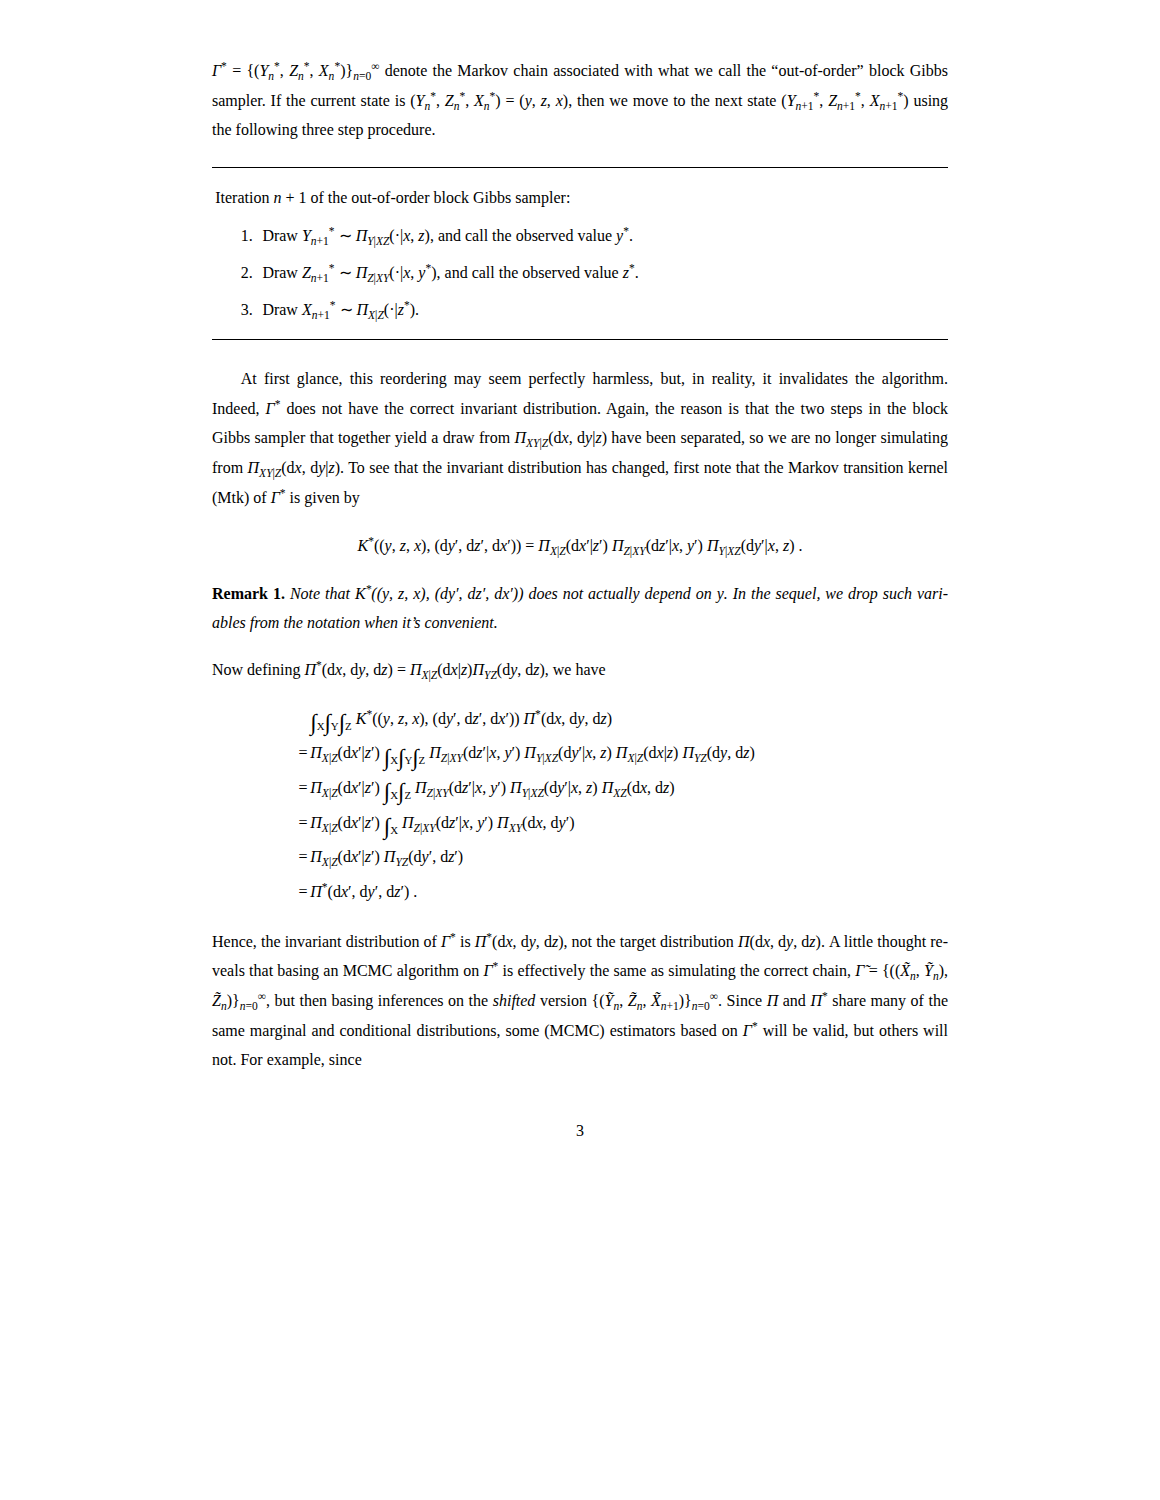Γ* = {(Yn*, Zn*, Xn*)}n=0∞ denote the Markov chain associated with what we call the “out-of-order” block Gibbs sampler. If the current state is (Yn*, Zn*, Xn*) = (y, z, x), then we move to the next state (Yn+1*, Zn+1*, Xn+1*) using the following three step procedure.
Iteration n + 1 of the out-of-order block Gibbs sampler:
Draw Yn+1* ∼ ΠY|XZ(·|x, z), and call the observed value y*.
Draw Zn+1* ∼ ΠZ|XY(·|x, y*), and call the observed value z*.
Draw Xn+1* ∼ ΠX|Z(·|z*).
At first glance, this reordering may seem perfectly harmless, but, in reality, it invalidates the algorithm. Indeed, Γ* does not have the correct invariant distribution. Again, the reason is that the two steps in the block Gibbs sampler that together yield a draw from ΠXY|Z(dx, dy|z) have been separated, so we are no longer simulating from ΠXY|Z(dx, dy|z). To see that the invariant distribution has changed, first note that the Markov transition kernel (Mtk) of Γ* is given by
K*((y, z, x), (dy′, dz′, dx′)) = ΠX|Z(dx′|z′) ΠZ|XY(dz′|x, y′) ΠY|XZ(dy′|x, z) .
Remark 1. Note that K*((y, z, x), (dy′, dz′, dx′)) does not actually depend on y. In the sequel, we drop such variables from the notation when it’s convenient.
Now defining Π*(dx, dy, dz) = ΠX|Z(dx|z)ΠYZ(dy, dz), we have
| | ∫ X ∫ Y ∫ Z K * (( y , z , x ), (d y ′, d z ′, d x ′)) Π * (d x , d y , d z ) |
| = | Π X / Z (d x ′/ z ′) ∫ X ∫ Y ∫ Z Π Z / XY (d z ′/ x , y ′) Π Y / XZ (d y ′/ x , z ) Π X / Z (d x / z ) Π YZ (d y , d z ) |
| = | Π X / Z (d x ′/ z ′) ∫ X ∫ Z Π Z / XY (d z ′/ x , y ′) Π Y / XZ (d y ′/ x , z ) Π XZ (d x , d z ) |
| = | Π X / Z (d x ′/ z ′) ∫ X Π Z / XY (d z ′/ x , y ′) Π XY (d x , d y ′) |
| = | Π X / Z (d x ′/ z ′) Π YZ (d y ′, d z ′) |
| = | Π * (d x ′, d y ′, d z ′) . |
Hence, the invariant distribution of Γ* is Π*(dx, dy, dz), not the target distribution Π(dx, dy, dz). A little thought reveals that basing an MCMC algorithm on Γ* is effectively the same as simulating the correct chain, Γ̃ = {((X̃n, Ỹn), Z̃n)}n=0∞, but then basing inferences on the shifted version {(Ỹn, Z̃n, X̃n+1)}n=0∞. Since Π and Π* share many of the same marginal and conditional distributions, some (MCMC) estimators based on Γ* will be valid, but others will not. For example, since
3